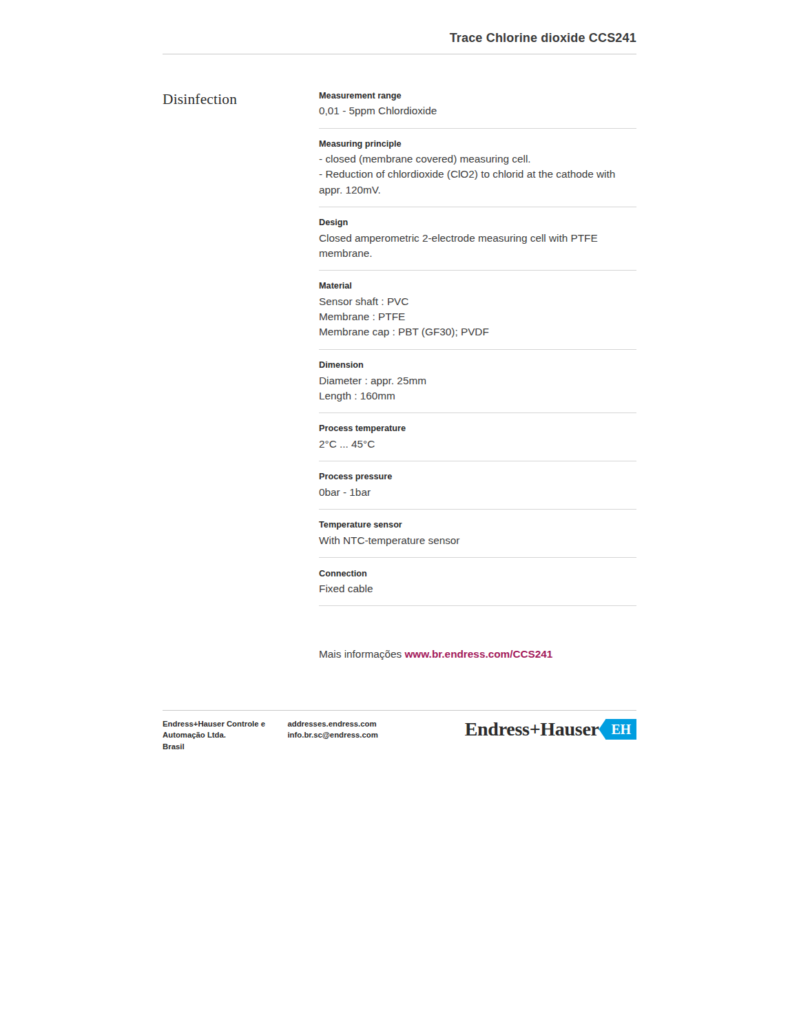Trace Chlorine dioxide CCS241
Disinfection
Measurement range
0,01 - 5ppm Chlordioxide
Measuring principle
- closed (membrane covered) measuring cell.
- Reduction of chlordioxide (ClO2) to chlorid at the cathode with appr. 120mV.
Design
Closed amperometric 2-electrode measuring cell with PTFE membrane.
Material
Sensor shaft : PVC
Membrane : PTFE
Membrane cap : PBT (GF30); PVDF
Dimension
Diameter : appr. 25mm
Length : 160mm
Process temperature
2°C ... 45°C
Process pressure
0bar - 1bar
Temperature sensor
With NTC-temperature sensor
Connection
Fixed cable
Mais informações www.br.endress.com/CCS241
Endress+Hauser Controle e Automação Ltda.
Brasil
addresses.endress.com
info.br.sc@endress.com
Endress+Hauser EH